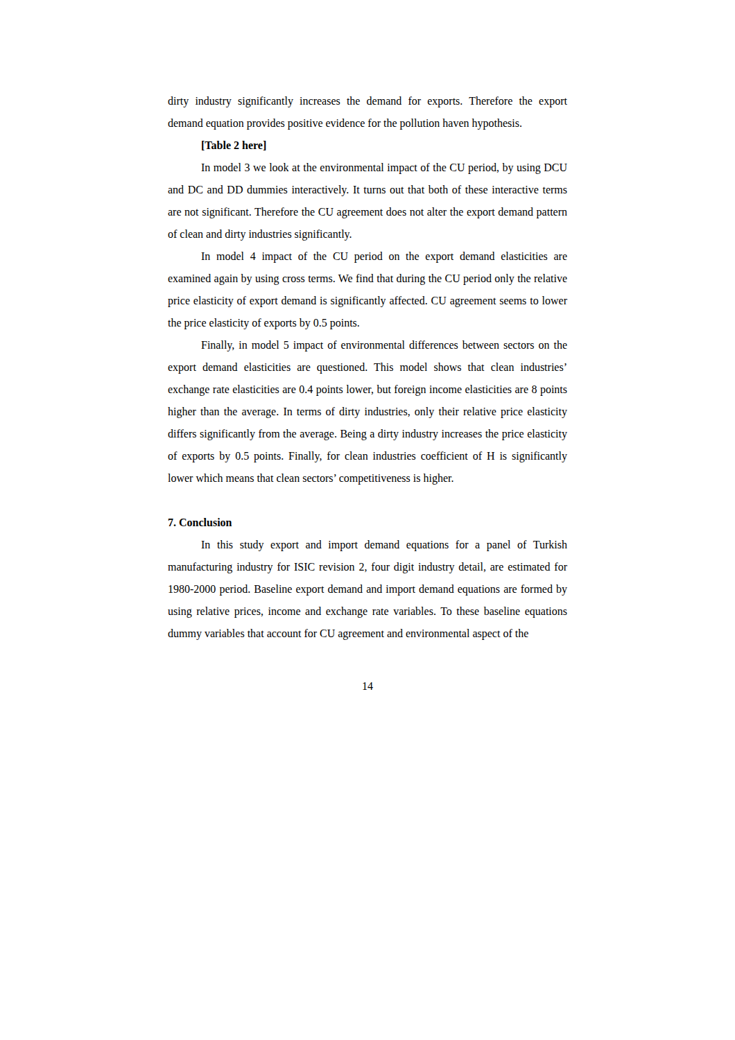dirty industry significantly increases the demand for exports. Therefore the export demand equation provides positive evidence for the pollution haven hypothesis.
[Table 2 here]
In model 3 we look at the environmental impact of the CU period, by using DCU and DC and DD dummies interactively. It turns out that both of these interactive terms are not significant. Therefore the CU agreement does not alter the export demand pattern of clean and dirty industries significantly.
In model 4 impact of the CU period on the export demand elasticities are examined again by using cross terms. We find that during the CU period only the relative price elasticity of export demand is significantly affected. CU agreement seems to lower the price elasticity of exports by 0.5 points.
Finally, in model 5 impact of environmental differences between sectors on the export demand elasticities are questioned. This model shows that clean industries’ exchange rate elasticities are 0.4 points lower, but foreign income elasticities are 8 points higher than the average. In terms of dirty industries, only their relative price elasticity differs significantly from the average. Being a dirty industry increases the price elasticity of exports by 0.5 points. Finally, for clean industries coefficient of H is significantly lower which means that clean sectors’ competitiveness is higher.
7. Conclusion
In this study export and import demand equations for a panel of Turkish manufacturing industry for ISIC revision 2, four digit industry detail, are estimated for 1980-2000 period. Baseline export demand and import demand equations are formed by using relative prices, income and exchange rate variables. To these baseline equations dummy variables that account for CU agreement and environmental aspect of the
14